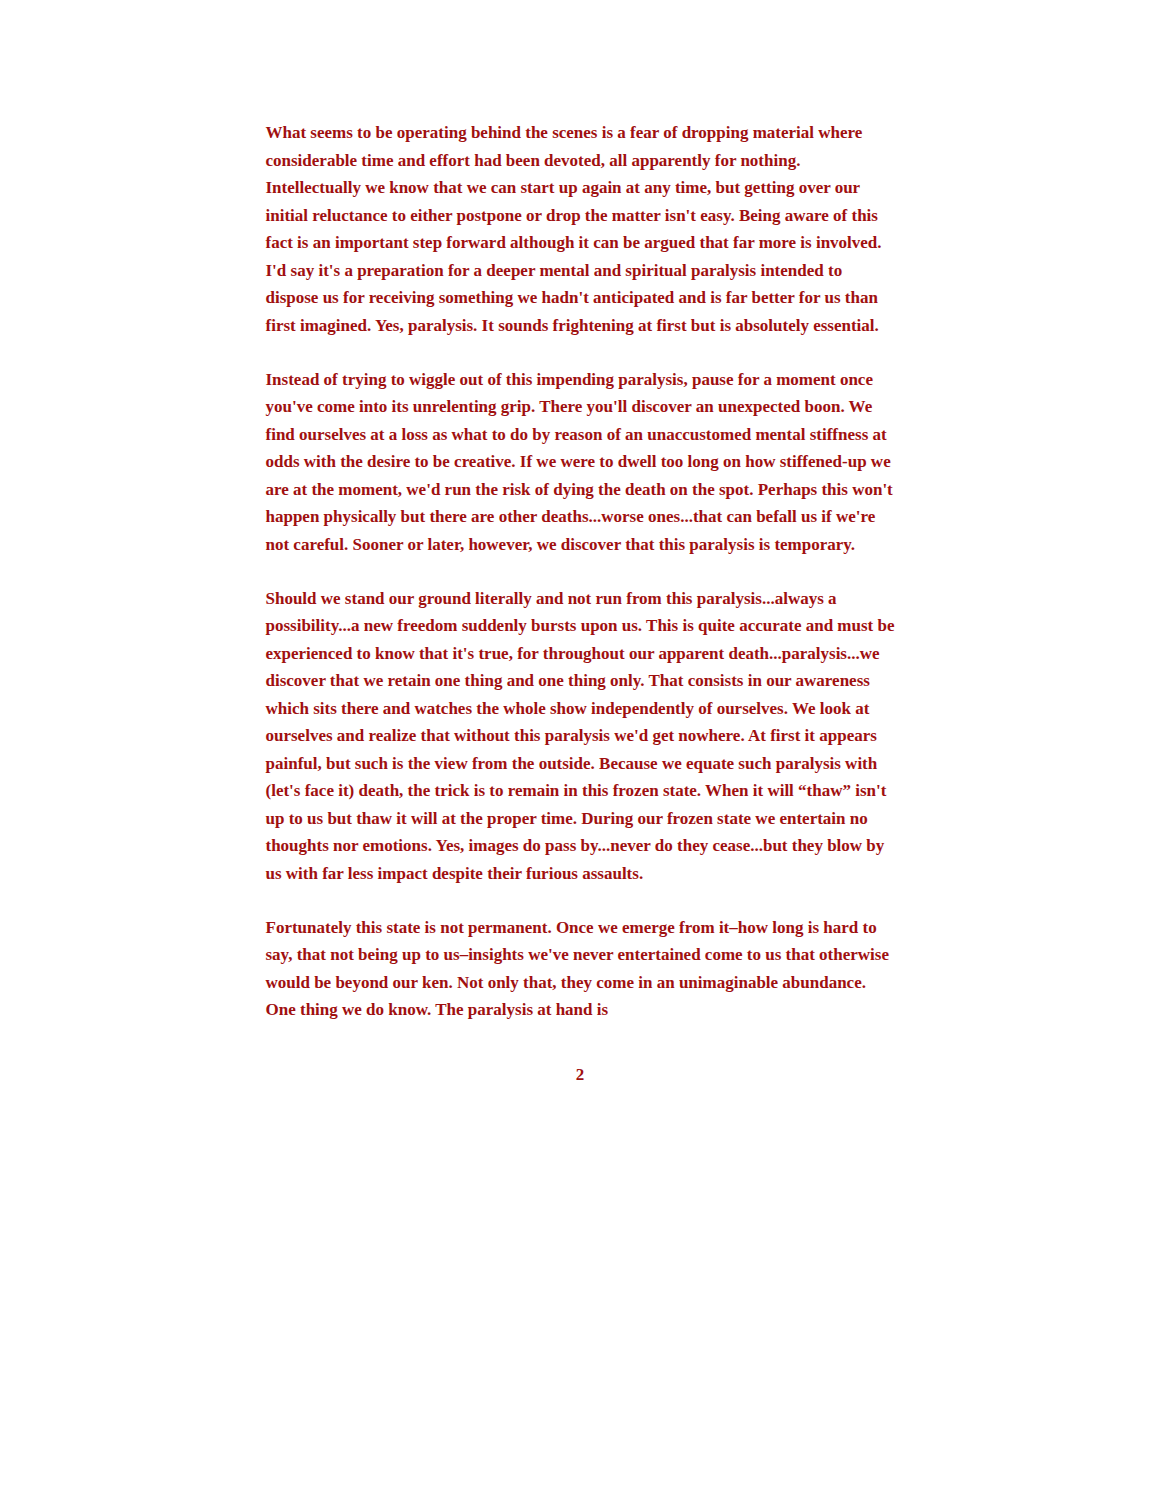What seems to be operating behind the scenes is a fear of dropping material where considerable time and effort had been devoted, all apparently for nothing. Intellectually we know that we can start up again at any time, but getting over our initial reluctance to either postpone or drop the matter isn't easy. Being aware of this fact is an important step forward although it can be argued that far more is involved. I'd say it's a preparation for a deeper mental and spiritual paralysis intended to dispose us for receiving something we hadn't anticipated and is far better for us than first imagined. Yes, paralysis. It sounds frightening at first but is absolutely essential.
Instead of trying to wiggle out of this impending paralysis, pause for a moment once you've come into its unrelenting grip. There you'll discover an unexpected boon. We find ourselves at a loss as what to do by reason of an unaccustomed mental stiffness at odds with the desire to be creative. If we were to dwell too long on how stiffened-up we are at the moment, we'd run the risk of dying the death on the spot. Perhaps this won't happen physically but there are other deaths...worse ones...that can befall us if we're not careful. Sooner or later, however, we discover that this paralysis is temporary.
Should we stand our ground literally and not run from this paralysis...always a possibility...a new freedom suddenly bursts upon us. This is quite accurate and must be experienced to know that it's true, for throughout our apparent death...paralysis...we discover that we retain one thing and one thing only. That consists in our awareness which sits there and watches the whole show independently of ourselves. We look at ourselves and realize that without this paralysis we'd get nowhere. At first it appears painful, but such is the view from the outside. Because we equate such paralysis with (let's face it) death, the trick is to remain in this frozen state. When it will “thaw” isn't up to us but thaw it will at the proper time. During our frozen state we entertain no thoughts nor emotions. Yes, images do pass by...never do they cease...but they blow by us with far less impact despite their furious assaults.
Fortunately this state is not permanent. Once we emerge from it–how long is hard to say, that not being up to us–insights we've never entertained come to us that otherwise would be beyond our ken. Not only that, they come in an unimaginable abundance. One thing we do know. The paralysis at hand is
2